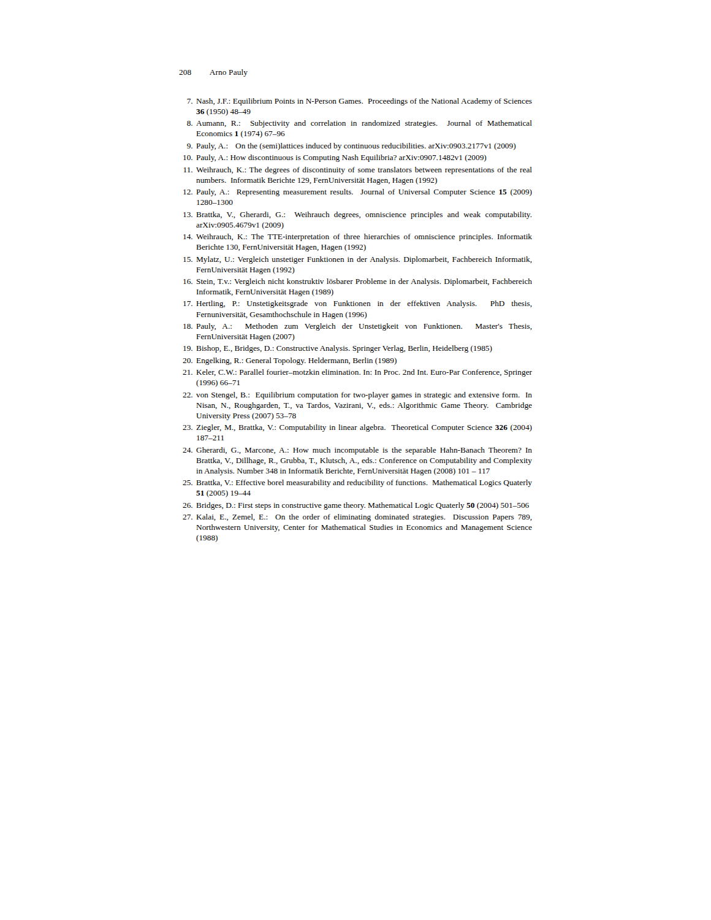208 Arno Pauly
7. Nash, J.F.: Equilibrium Points in N-Person Games. Proceedings of the National Academy of Sciences 36 (1950) 48–49
8. Aumann, R.: Subjectivity and correlation in randomized strategies. Journal of Mathematical Economics 1 (1974) 67–96
9. Pauly, A.: On the (semi)lattices induced by continuous reducibilities. arXiv:0903.2177v1 (2009)
10. Pauly, A.: How discontinuous is Computing Nash Equilibria? arXiv:0907.1482v1 (2009)
11. Weihrauch, K.: The degrees of discontinuity of some translators between representations of the real numbers. Informatik Berichte 129, FernUniversität Hagen, Hagen (1992)
12. Pauly, A.: Representing measurement results. Journal of Universal Computer Science 15 (2009) 1280–1300
13. Brattka, V., Gherardi, G.: Weihrauch degrees, omniscience principles and weak computability. arXiv:0905.4679v1 (2009)
14. Weihrauch, K.: The TTE-interpretation of three hierarchies of omniscience principles. Informatik Berichte 130, FernUniversität Hagen, Hagen (1992)
15. Mylatz, U.: Vergleich unstetiger Funktionen in der Analysis. Diplomarbeit, Fachbereich Informatik, FernUniversität Hagen (1992)
16. Stein, T.v.: Vergleich nicht konstruktiv lösbarer Probleme in der Analysis. Diplomarbeit, Fachbereich Informatik, FernUniversität Hagen (1989)
17. Hertling, P.: Unstetigkeitsgrade von Funktionen in der effektiven Analysis. PhD thesis, Fernuniversität, Gesamthochschule in Hagen (1996)
18. Pauly, A.: Methoden zum Vergleich der Unstetigkeit von Funktionen. Master's Thesis, FernUniversität Hagen (2007)
19. Bishop, E., Bridges, D.: Constructive Analysis. Springer Verlag, Berlin, Heidelberg (1985)
20. Engelking, R.: General Topology. Heldermann, Berlin (1989)
21. Keler, C.W.: Parallel fourier–motzkin elimination. In: In Proc. 2nd Int. Euro-Par Conference, Springer (1996) 66–71
22. von Stengel, B.: Equilibrium computation for two-player games in strategic and extensive form. In Nisan, N., Roughgarden, T., va Tardos, Vazirani, V., eds.: Algorithmic Game Theory. Cambridge University Press (2007) 53–78
23. Ziegler, M., Brattka, V.: Computability in linear algebra. Theoretical Computer Science 326 (2004) 187–211
24. Gherardi, G., Marcone, A.: How much incomputable is the separable Hahn-Banach Theorem? In Brattka, V., Dillhage, R., Grubba, T., Klutsch, A., eds.: Conference on Computability and Complexity in Analysis. Number 348 in Informatik Berichte, FernUniversität Hagen (2008) 101 – 117
25. Brattka, V.: Effective borel measurability and reducibility of functions. Mathematical Logics Quaterly 51 (2005) 19–44
26. Bridges, D.: First steps in constructive game theory. Mathematical Logic Quaterly 50 (2004) 501–506
27. Kalai, E., Zemel, E.: On the order of eliminating dominated strategies. Discussion Papers 789, Northwestern University, Center for Mathematical Studies in Economics and Management Science (1988)